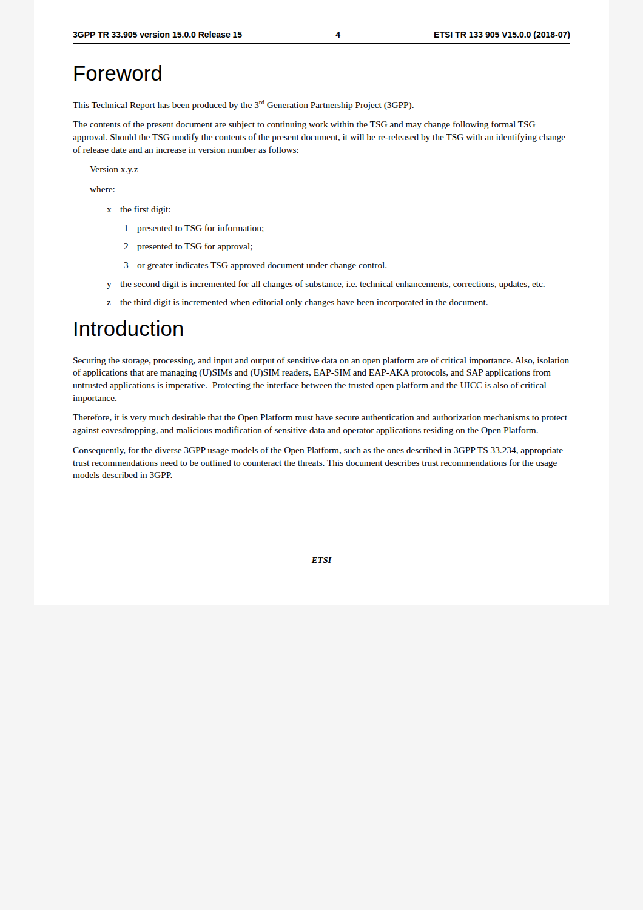3GPP TR 33.905 version 15.0.0 Release 15 4 ETSI TR 133 905 V15.0.0 (2018-07)
Foreword
This Technical Report has been produced by the 3rd Generation Partnership Project (3GPP).
The contents of the present document are subject to continuing work within the TSG and may change following formal TSG approval. Should the TSG modify the contents of the present document, it will be re-released by the TSG with an identifying change of release date and an increase in version number as follows:
Version x.y.z
where:
x the first digit:
1 presented to TSG for information;
2 presented to TSG for approval;
3 or greater indicates TSG approved document under change control.
y the second digit is incremented for all changes of substance, i.e. technical enhancements, corrections, updates, etc.
z the third digit is incremented when editorial only changes have been incorporated in the document.
Introduction
Securing the storage, processing, and input and output of sensitive data on an open platform are of critical importance. Also, isolation of applications that are managing (U)SIMs and (U)SIM readers, EAP-SIM and EAP-AKA protocols, and SAP applications from untrusted applications is imperative. Protecting the interface between the trusted open platform and the UICC is also of critical importance.
Therefore, it is very much desirable that the Open Platform must have secure authentication and authorization mechanisms to protect against eavesdropping, and malicious modification of sensitive data and operator applications residing on the Open Platform.
Consequently, for the diverse 3GPP usage models of the Open Platform, such as the ones described in 3GPP TS 33.234, appropriate trust recommendations need to be outlined to counteract the threats. This document describes trust recommendations for the usage models described in 3GPP.
ETSI